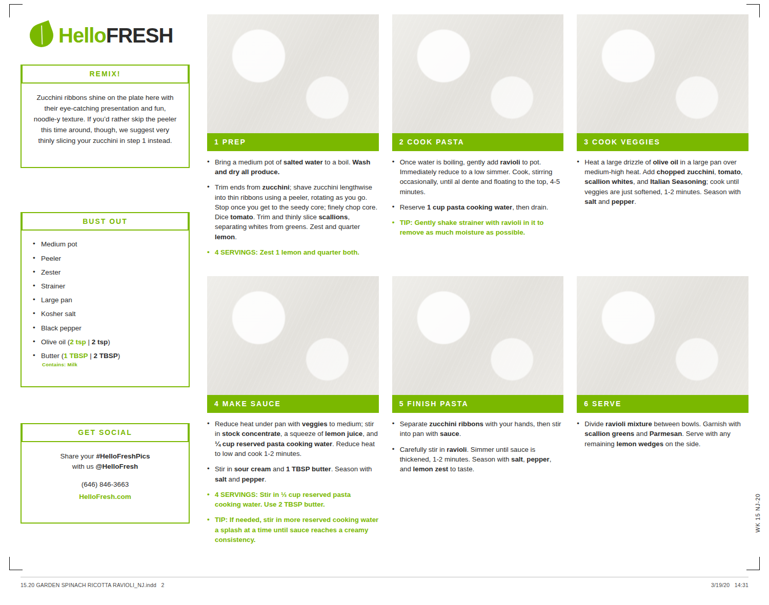Hello FRESH
REMIX!
Zucchini ribbons shine on the plate here with their eye-catching presentation and fun, noodle-y texture. If you’d rather skip the peeler this time around, though, we suggest very thinly slicing your zucchini in step 1 instead.
BUST OUT
Medium pot
Peeler
Zester
Strainer
Large pan
Kosher salt
Black pepper
Olive oil (2 tsp | 2 tsp)
Butter (1 TBSP | 2 TBSP) Contains: Milk
GET SOCIAL
Share your #HelloFreshPics
with us @HelloFresh
(646) 846-3663
HelloFresh.com
1 PREP
Bring a medium pot of salted water to a boil. Wash and dry all produce.
Trim ends from zucchini; shave zucchini lengthwise into thin ribbons using a peeler, rotating as you go. Stop once you get to the seedy core; finely chop core. Dice tomato. Trim and thinly slice scallions, separating whites from greens. Zest and quarter lemon.
4 SERVINGS: Zest 1 lemon and quarter both.
2 COOK PASTA
Once water is boiling, gently add ravioli to pot. Immediately reduce to a low simmer. Cook, stirring occasionally, until al dente and floating to the top, 4-5 minutes.
Reserve 1 cup pasta cooking water, then drain.
TIP: Gently shake strainer with ravioli in it to remove as much moisture as possible.
3 COOK VEGGIES
Heat a large drizzle of olive oil in a large pan over medium-high heat. Add chopped zucchini, tomato, scallion whites, and Italian Seasoning; cook until veggies are just softened, 1-2 minutes. Season with salt and pepper.
4 MAKE SAUCE
Reduce heat under pan with veggies to medium; stir in stock concentrate, a squeeze of lemon juice, and ¼ cup reserved pasta cooking water. Reduce heat to low and cook 1-2 minutes.
Stir in sour cream and 1 TBSP butter. Season with salt and pepper.
4 SERVINGS: Stir in ⅓ cup reserved pasta cooking water. Use 2 TBSP butter.
TIP: If needed, stir in more reserved cooking water a splash at a time until sauce reaches a creamy consistency.
5 FINISH PASTA
Separate zucchini ribbons with your hands, then stir into pan with sauce.
Carefully stir in ravioli. Simmer until sauce is thickened, 1-2 minutes. Season with salt, pepper, and lemon zest to taste.
6 SERVE
Divide ravioli mixture between bowls. Garnish with scallion greens and Parmesan. Serve with any remaining lemon wedges on the side.
WK 15 NJ-20
15.20 GARDEN SPINACH RICOTTA RAVIOLI_NJ.indd 2 3/19/20 14:31